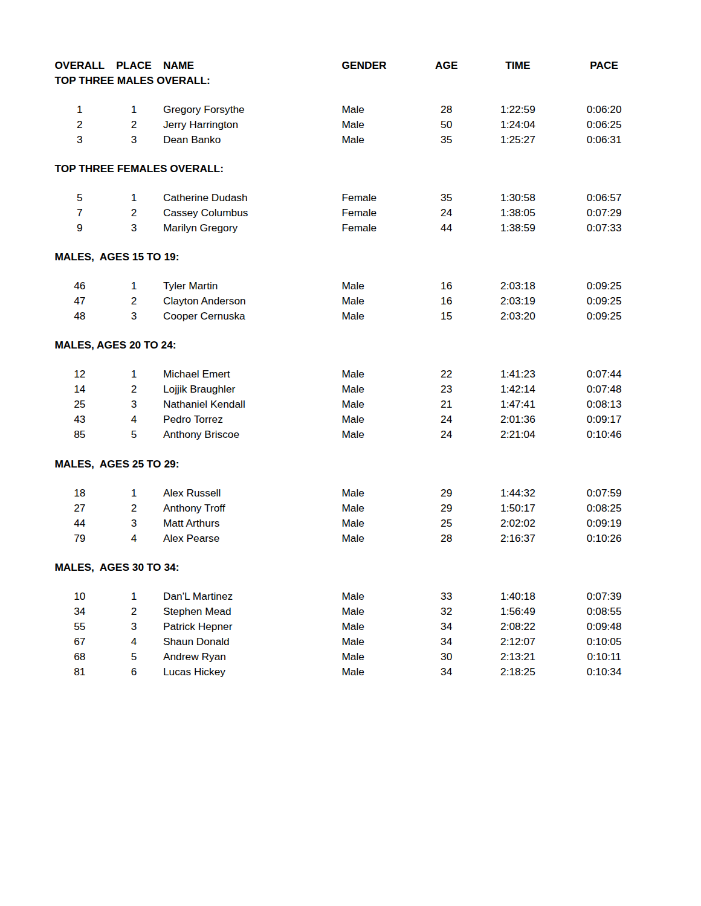| OVERALL | PLACE | NAME | GENDER | AGE | TIME | PACE |
| --- | --- | --- | --- | --- | --- | --- |
| TOP THREE MALES OVERALL: |
| 1 | 1 | Gregory Forsythe | Male | 28 | 1:22:59 | 0:06:20 |
| 2 | 2 | Jerry Harrington | Male | 50 | 1:24:04 | 0:06:25 |
| 3 | 3 | Dean Banko | Male | 35 | 1:25:27 | 0:06:31 |
| TOP THREE FEMALES OVERALL: |
| 5 | 1 | Catherine Dudash | Female | 35 | 1:30:58 | 0:06:57 |
| 7 | 2 | Cassey Columbus | Female | 24 | 1:38:05 | 0:07:29 |
| 9 | 3 | Marilyn Gregory | Female | 44 | 1:38:59 | 0:07:33 |
| MALES, AGES 15 TO 19: |
| 46 | 1 | Tyler Martin | Male | 16 | 2:03:18 | 0:09:25 |
| 47 | 2 | Clayton Anderson | Male | 16 | 2:03:19 | 0:09:25 |
| 48 | 3 | Cooper Cernuska | Male | 15 | 2:03:20 | 0:09:25 |
| MALES, AGES 20 TO 24: |
| 12 | 1 | Michael Emert | Male | 22 | 1:41:23 | 0:07:44 |
| 14 | 2 | Lojjik Braughler | Male | 23 | 1:42:14 | 0:07:48 |
| 25 | 3 | Nathaniel Kendall | Male | 21 | 1:47:41 | 0:08:13 |
| 43 | 4 | Pedro Torrez | Male | 24 | 2:01:36 | 0:09:17 |
| 85 | 5 | Anthony Briscoe | Male | 24 | 2:21:04 | 0:10:46 |
| MALES, AGES 25 TO 29: |
| 18 | 1 | Alex Russell | Male | 29 | 1:44:32 | 0:07:59 |
| 27 | 2 | Anthony Troff | Male | 29 | 1:50:17 | 0:08:25 |
| 44 | 3 | Matt Arthurs | Male | 25 | 2:02:02 | 0:09:19 |
| 79 | 4 | Alex Pearse | Male | 28 | 2:16:37 | 0:10:26 |
| MALES, AGES 30 TO 34: |
| 10 | 1 | Dan'L Martinez | Male | 33 | 1:40:18 | 0:07:39 |
| 34 | 2 | Stephen Mead | Male | 32 | 1:56:49 | 0:08:55 |
| 55 | 3 | Patrick Hepner | Male | 34 | 2:08:22 | 0:09:48 |
| 67 | 4 | Shaun Donald | Male | 34 | 2:12:07 | 0:10:05 |
| 68 | 5 | Andrew Ryan | Male | 30 | 2:13:21 | 0:10:11 |
| 81 | 6 | Lucas Hickey | Male | 34 | 2:18:25 | 0:10:34 |